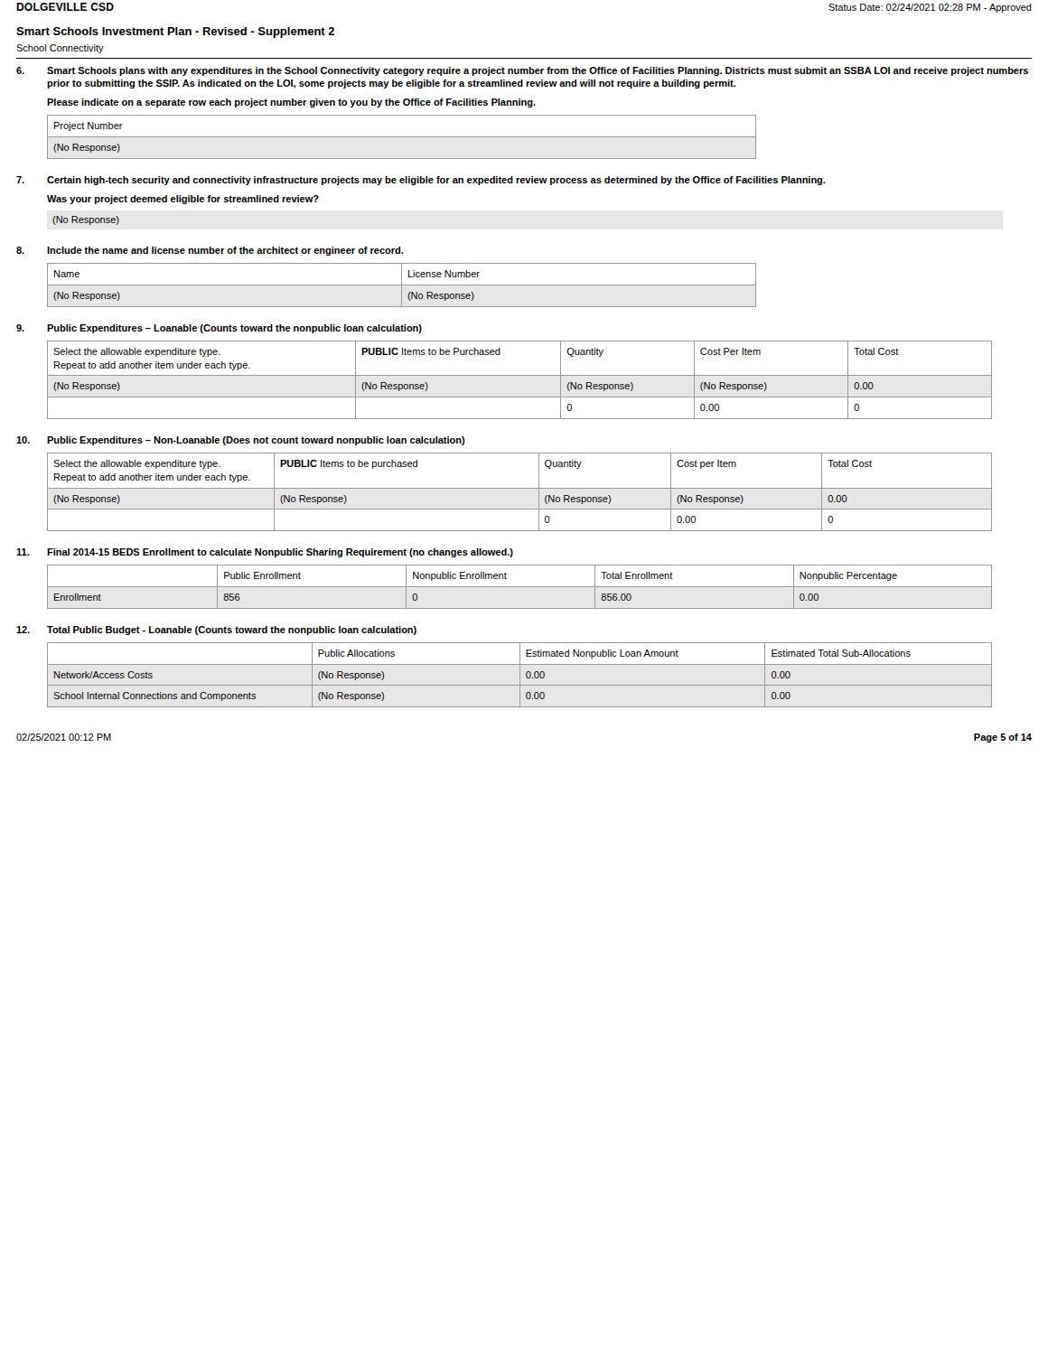DOLGEVILLE CSD
Status Date: 02/24/2021 02:28 PM - Approved
Smart Schools Investment Plan - Revised - Supplement 2
School Connectivity
6.
Smart Schools plans with any expenditures in the School Connectivity category require a project number from the Office of Facilities Planning. Districts must submit an SSBA LOI and receive project numbers prior to submitting the SSIP. As indicated on the LOI, some projects may be eligible for a streamlined review and will not require a building permit.
Please indicate on a separate row each project number given to you by the Office of Facilities Planning.
| Project Number |
| --- |
| (No Response) |
7.
Certain high-tech security and connectivity infrastructure projects may be eligible for an expedited review process as determined by the Office of Facilities Planning.
Was your project deemed eligible for streamlined review?
(No Response)
8.
Include the name and license number of the architect or engineer of record.
| Name | License Number |
| --- | --- |
| (No Response) | (No Response) |
9.
Public Expenditures – Loanable (Counts toward the nonpublic loan calculation)
| Select the allowable expenditure type. Repeat to add another item under each type. | PUBLIC Items to be Purchased | Quantity | Cost Per Item | Total Cost |
| --- | --- | --- | --- | --- |
| (No Response) | (No Response) | (No Response) | (No Response) | 0.00 |
| | | 0 | 0.00 | 0 |
10.
Public Expenditures – Non-Loanable (Does not count toward nonpublic loan calculation)
| Select the allowable expenditure type. Repeat to add another item under each type. | PUBLIC Items to be purchased | Quantity | Cost per Item | Total Cost |
| --- | --- | --- | --- | --- |
| (No Response) | (No Response) | (No Response) | (No Response) | 0.00 |
| | | 0 | 0.00 | 0 |
11.
Final 2014-15 BEDS Enrollment to calculate Nonpublic Sharing Requirement (no changes allowed.)
| | Public Enrollment | Nonpublic Enrollment | Total Enrollment | Nonpublic Percentage |
| --- | --- | --- | --- | --- |
| Enrollment | 856 | 0 | 856.00 | 0.00 |
12.
Total Public Budget - Loanable (Counts toward the nonpublic loan calculation)
| | Public Allocations | Estimated Nonpublic Loan Amount | Estimated Total Sub-Allocations |
| --- | --- | --- | --- |
| Network/Access Costs | (No Response) | 0.00 | 0.00 |
| School Internal Connections and Components | (No Response) | 0.00 | 0.00 |
02/25/2021 00:12 PM
Page 5 of 14